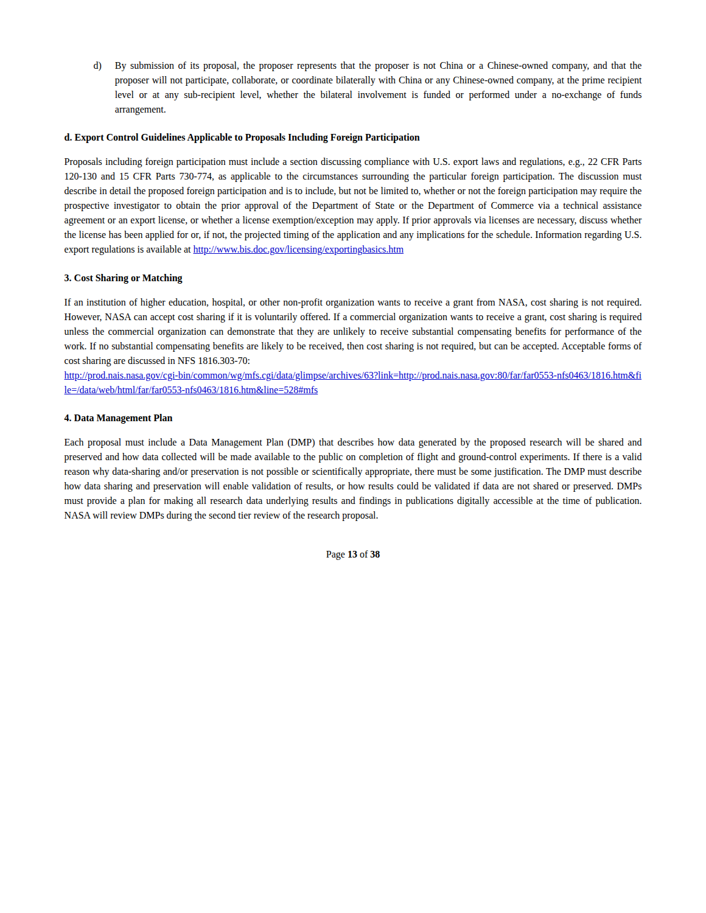d)
By submission of its proposal, the proposer represents that the proposer is not China or a Chinese-owned company, and that the proposer will not participate, collaborate, or coordinate bilaterally with China or any Chinese-owned company, at the prime recipient level or at any sub-recipient level, whether the bilateral involvement is funded or performed under a no-exchange of funds arrangement.
d. Export Control Guidelines Applicable to Proposals Including Foreign Participation
Proposals including foreign participation must include a section discussing compliance with U.S. export laws and regulations, e.g., 22 CFR Parts 120-130 and 15 CFR Parts 730-774, as applicable to the circumstances surrounding the particular foreign participation. The discussion must describe in detail the proposed foreign participation and is to include, but not be limited to, whether or not the foreign participation may require the prospective investigator to obtain the prior approval of the Department of State or the Department of Commerce via a technical assistance agreement or an export license, or whether a license exemption/exception may apply. If prior approvals via licenses are necessary, discuss whether the license has been applied for or, if not, the projected timing of the application and any implications for the schedule. Information regarding U.S. export regulations is available at http://www.bis.doc.gov/licensing/exportingbasics.htm
3. Cost Sharing or Matching
If an institution of higher education, hospital, or other non-profit organization wants to receive a grant from NASA, cost sharing is not required. However, NASA can accept cost sharing if it is voluntarily offered. If a commercial organization wants to receive a grant, cost sharing is required unless the commercial organization can demonstrate that they are unlikely to receive substantial compensating benefits for performance of the work. If no substantial compensating benefits are likely to be received, then cost sharing is not required, but can be accepted. Acceptable forms of cost sharing are discussed in NFS 1816.303-70:
http://prod.nais.nasa.gov/cgi-bin/common/wg/mfs.cgi/data/glimpse/archives/63?link=http://prod.nais.nasa.gov:80/far/far0553-nfs0463/1816.htm&file=/data/web/html/far/far0553-nfs0463/1816.htm&line=528#mfs
4. Data Management Plan
Each proposal must include a Data Management Plan (DMP) that describes how data generated by the proposed research will be shared and preserved and how data collected will be made available to the public on completion of flight and ground-control experiments. If there is a valid reason why data-sharing and/or preservation is not possible or scientifically appropriate, there must be some justification. The DMP must describe how data sharing and preservation will enable validation of results, or how results could be validated if data are not shared or preserved. DMPs must provide a plan for making all research data underlying results and findings in publications digitally accessible at the time of publication. NASA will review DMPs during the second tier review of the research proposal.
Page 13 of 38